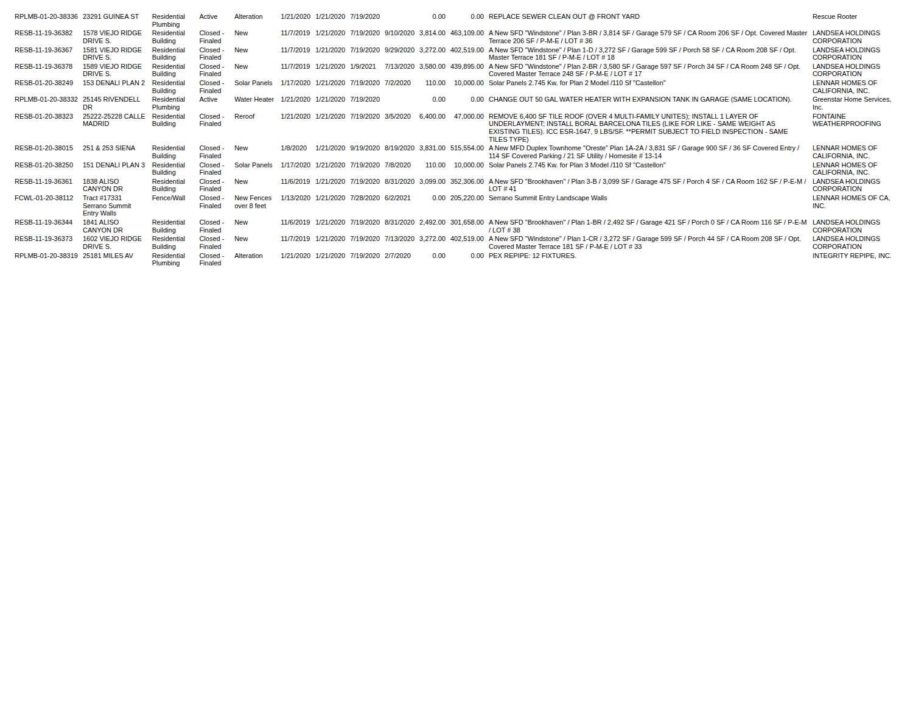| RPLMB-01-20-38336 | 23291 GUINEA ST | Residential Plumbing | Active | Alteration | 1/21/2020 | 1/21/2020 | 7/19/2020 | | 0.00 | 0.00 | REPLACE SEWER CLEAN OUT @ FRONT YARD | Rescue Rooter |
| RESB-11-19-36382 | 1578 VIEJO RIDGE DRIVE S. | Residential Building | Closed - Finaled | New | 11/7/2019 | 1/21/2020 | 7/19/2020 | 9/10/2020 | 3,814.00 | 463,109.00 | A New SFD "Windstone" / Plan 3-BR / 3,814 SF / Garage 579 SF / CA Room 206 SF / Opt. Covered Master Terrace 206 SF / P-M-E / LOT # 36 | LANDSEA HOLDINGS CORPORATION |
| RESB-11-19-36367 | 1581 VIEJO RIDGE DRIVE S. | Residential Building | Closed - Finaled | New | 11/7/2019 | 1/21/2020 | 7/19/2020 | 9/29/2020 | 3,272.00 | 402,519.00 | A New SFD "Windstone" / Plan 1-D / 3,272 SF / Garage 599 SF / Porch 58 SF / CA Room 208 SF / Opt. Master Terrace 181 SF / P-M-E / LOT # 18 | LANDSEA HOLDINGS CORPORATION |
| RESB-11-19-36378 | 1589 VIEJO RIDGE DRIVE S. | Residential Building | Closed - Finaled | New | 11/7/2019 | 1/21/2020 | 1/9/2021 | 7/13/2020 | 3,580.00 | 439,895.00 | A New SFD "Windstone" / Plan 2-BR / 3,580 SF / Garage 597 SF / Porch 34 SF / CA Room 248 SF / Opt. Covered Master Terrace 248 SF / P-M-E / LOT # 17 | LANDSEA HOLDINGS CORPORATION |
| RESB-01-20-38249 | 153 DENALI PLAN 2 | Residential Building | Closed - Finaled | Solar Panels | 1/17/2020 | 1/21/2020 | 7/19/2020 | 7/2/2020 | 110.00 | 10,000.00 | Solar Panels 2.745 Kw. for Plan 2 Model /110 Sf "Castellon" | LENNAR HOMES OF CALIFORNIA, INC. |
| RPLMB-01-20-38332 | 25145 RIVENDELL DR | Residential Plumbing | Active | Water Heater | 1/21/2020 | 1/21/2020 | 7/19/2020 | | 0.00 | 0.00 | CHANGE OUT 50 GAL WATER HEATER WITH EXPANSION TANK IN GARAGE (SAME LOCATION). | Greenstar Home Services, Inc. |
| RESB-01-20-38323 | 25222-25228 CALLE MADRID | Residential Building | Closed - Finaled | Reroof | 1/21/2020 | 1/21/2020 | 7/19/2020 | 3/5/2020 | 6,400.00 | 47,000.00 | REMOVE 6,400 SF TILE ROOF (OVER 4 MULTI-FAMILY UNITES); INSTALL 1 LAYER OF UNDERLAYMENT; INSTALL BORAL BARCELONA TILES (LIKE FOR LIKE - SAME WEIGHT AS EXISTING TILES). ICC ESR-1647, 9 LBS/SF. **PERMIT SUBJECT TO FIELD INSPECTION - SAME TILES TYPE) | FONTAINE WEATHERPROOFING |
| RESB-01-20-38015 | 251 & 253 SIENA | Residential Building | Closed - Finaled | New | 1/8/2020 | 1/21/2020 | 9/19/2020 | 8/19/2020 | 3,831.00 | 515,554.00 | A New MFD Duplex Townhome "Oreste" Plan 1A-2A / 3,831 SF / Garage 900 SF / 36 SF Covered Entry / 114 SF Covered Parking / 21 SF Utility / Homesite # 13-14 | LENNAR HOMES OF CALIFORNIA, INC. |
| RESB-01-20-38250 | 151 DENALI PLAN 3 | Residential Building | Closed - Finaled | Solar Panels | 1/17/2020 | 1/21/2020 | 7/19/2020 | 7/8/2020 | 110.00 | 10,000.00 | Solar Panels 2.745 Kw. for Plan 3 Model /110 Sf "Castellon" | LENNAR HOMES OF CALIFORNIA, INC. |
| RESB-11-19-36361 | 1838 ALISO CANYON DR | Residential Building | Closed - Finaled | New | 11/6/2019 | 1/21/2020 | 7/19/2020 | 8/31/2020 | 3,099.00 | 352,306.00 | A New SFD "Brookhaven" / Plan 3-B / 3,099 SF / Garage 475 SF / Porch 4 SF / CA Room 162 SF / P-E-M / LOT # 41 | LANDSEA HOLDINGS CORPORATION |
| FCWL-01-20-38112 | Tract #17331 Serrano Summit Entry Walls | Fence/Wall | Closed - Finaled | New Fences over 8 feet | 1/13/2020 | 1/21/2020 | 7/28/2020 | 6/2/2021 | 0.00 | 205,220.00 | Serrano Summit Entry Landscape Walls | LENNAR HOMES OF CA, INC. |
| RESB-11-19-36344 | 1841 ALISO CANYON DR | Residential Building | Closed - Finaled | New | 11/6/2019 | 1/21/2020 | 7/19/2020 | 8/31/2020 | 2,492.00 | 301,658.00 | A New SFD "Brookhaven" / Plan 1-BR / 2,492 SF / Garage 421 SF / Porch 0 SF / CA Room 116 SF / P-E-M / LOT # 38 | LANDSEA HOLDINGS CORPORATION |
| RESB-11-19-36373 | 1602 VIEJO RIDGE DRIVE S. | Residential Building | Closed - Finaled | New | 11/7/2019 | 1/21/2020 | 7/19/2020 | 7/13/2020 | 3,272.00 | 402,519.00 | A New SFD "Windstone" / Plan 1-CR / 3,272 SF / Garage 599 SF / Porch 44 SF / CA Room 208 SF / Opt. Covered Master Terrace 181 SF / P-M-E / LOT # 33 | LANDSEA HOLDINGS CORPORATION |
| RPLMB-01-20-38319 | 25181 MILES AV | Residential Plumbing | Closed - Finaled | Alteration | 1/21/2020 | 1/21/2020 | 7/19/2020 | 2/7/2020 | 0.00 | 0.00 | PEX REPIPE: 12 FIXTURES. | INTEGRITY REPIPE, INC. |